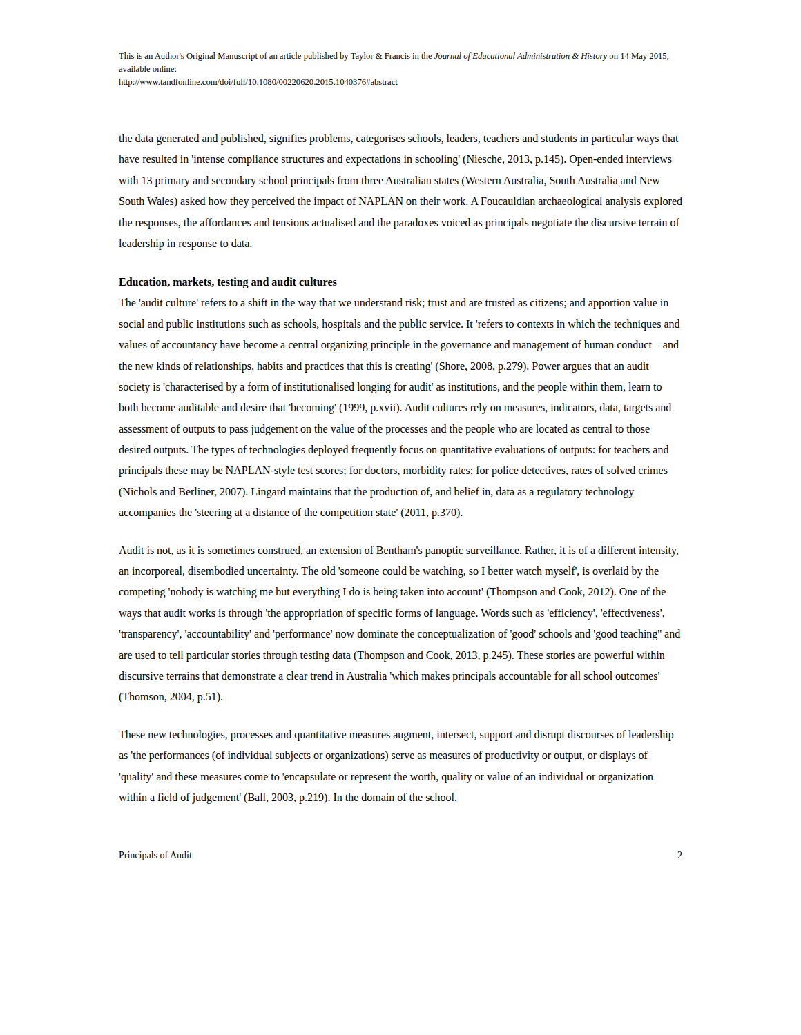This is an Author's Original Manuscript of an article published by Taylor & Francis in the Journal of Educational Administration & History on 14 May 2015, available online:
http://www.tandfonline.com/doi/full/10.1080/00220620.2015.1040376#abstract
the data generated and published, signifies problems, categorises schools, leaders, teachers and students in particular ways that have resulted in 'intense compliance structures and expectations in schooling' (Niesche, 2013, p.145). Open-ended interviews with 13 primary and secondary school principals from three Australian states (Western Australia, South Australia and New South Wales) asked how they perceived the impact of NAPLAN on their work. A Foucauldian archaeological analysis explored the responses, the affordances and tensions actualised and the paradoxes voiced as principals negotiate the discursive terrain of leadership in response to data.
Education, markets, testing and audit cultures
The 'audit culture' refers to a shift in the way that we understand risk; trust and are trusted as citizens; and apportion value in social and public institutions such as schools, hospitals and the public service. It 'refers to contexts in which the techniques and values of accountancy have become a central organizing principle in the governance and management of human conduct – and the new kinds of relationships, habits and practices that this is creating' (Shore, 2008, p.279). Power argues that an audit society is 'characterised by a form of institutionalised longing for audit' as institutions, and the people within them, learn to both become auditable and desire that 'becoming' (1999, p.xvii). Audit cultures rely on measures, indicators, data, targets and assessment of outputs to pass judgement on the value of the processes and the people who are located as central to those desired outputs. The types of technologies deployed frequently focus on quantitative evaluations of outputs: for teachers and principals these may be NAPLAN-style test scores; for doctors, morbidity rates; for police detectives, rates of solved crimes (Nichols and Berliner, 2007). Lingard maintains that the production of, and belief in, data as a regulatory technology accompanies the 'steering at a distance of the competition state' (2011, p.370).
Audit is not, as it is sometimes construed, an extension of Bentham's panoptic surveillance. Rather, it is of a different intensity, an incorporeal, disembodied uncertainty. The old 'someone could be watching, so I better watch myself', is overlaid by the competing 'nobody is watching me but everything I do is being taken into account' (Thompson and Cook, 2012). One of the ways that audit works is through 'the appropriation of specific forms of language. Words such as 'efficiency', 'effectiveness', 'transparency', 'accountability' and 'performance' now dominate the conceptualization of 'good' schools and 'good teaching'' and are used to tell particular stories through testing data (Thompson and Cook, 2013, p.245). These stories are powerful within discursive terrains that demonstrate a clear trend in Australia 'which makes principals accountable for all school outcomes' (Thomson, 2004, p.51).
These new technologies, processes and quantitative measures augment, intersect, support and disrupt discourses of leadership as 'the performances (of individual subjects or organizations) serve as measures of productivity or output, or displays of 'quality' and these measures come to 'encapsulate or represent the worth, quality or value of an individual or organization within a field of judgement' (Ball, 2003, p.219). In the domain of the school,
Principals of Audit 2